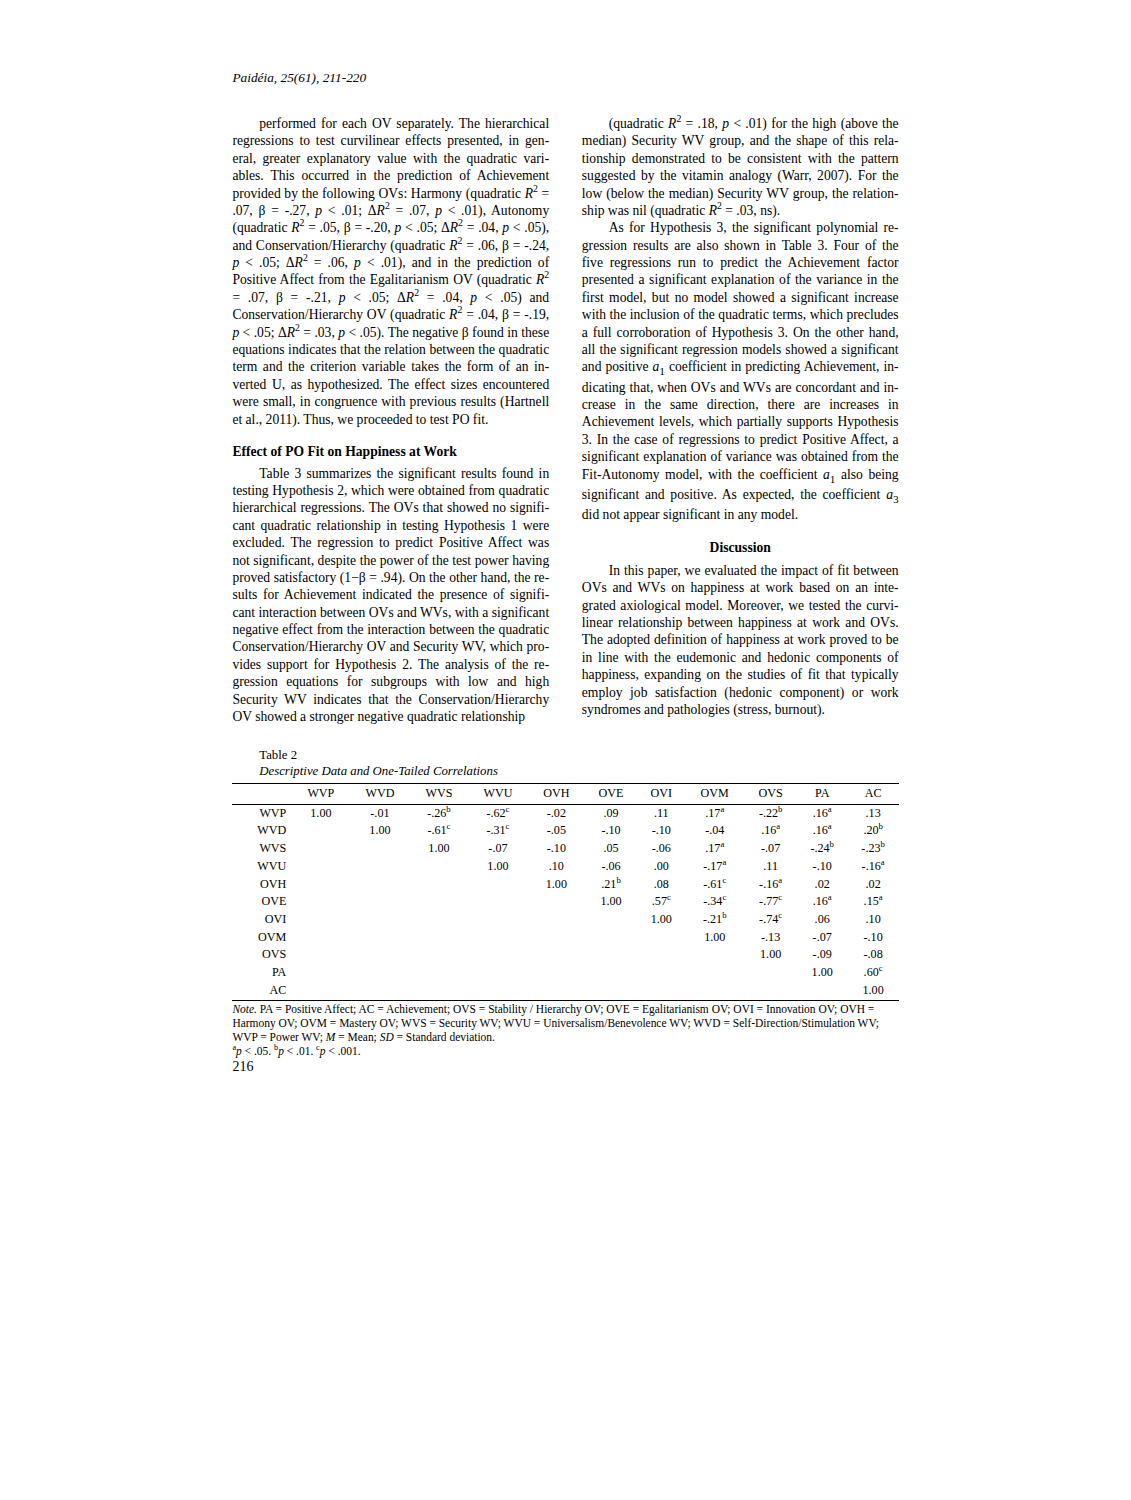Paidéia, 25(61), 211-220
performed for each OV separately. The hierarchical regressions to test curvilinear effects presented, in general, greater explanatory value with the quadratic variables. This occurred in the prediction of Achievement provided by the following OVs: Harmony (quadratic R2 = .07, β = -.27, p < .01; ΔR2 = .07, p < .01), Autonomy (quadratic R2 = .05, β = -.20, p < .05; ΔR2 = .04, p < .05), and Conservation/Hierarchy (quadratic R2 = .06, β = -.24, p < .05; ΔR2 = .06, p < .01), and in the prediction of Positive Affect from the Egalitarianism OV (quadratic R2 = .07, β = -.21, p < .05; ΔR2 = .04, p < .05) and Conservation/Hierarchy OV (quadratic R2 = .04, β = -.19, p < .05; ΔR2 = .03, p < .05). The negative β found in these equations indicates that the relation between the quadratic term and the criterion variable takes the form of an inverted U, as hypothesized. The effect sizes encountered were small, in congruence with previous results (Hartnell et al., 2011). Thus, we proceeded to test PO fit.
Effect of PO Fit on Happiness at Work
Table 3 summarizes the significant results found in testing Hypothesis 2, which were obtained from quadratic hierarchical regressions. The OVs that showed no significant quadratic relationship in testing Hypothesis 1 were excluded. The regression to predict Positive Affect was not significant, despite the power of the test power having proved satisfactory (1−β = .94). On the other hand, the results for Achievement indicated the presence of significant interaction between OVs and WVs, with a significant negative effect from the interaction between the quadratic Conservation/Hierarchy OV and Security WV, which provides support for Hypothesis 2. The analysis of the regression equations for subgroups with low and high Security WV indicates that the Conservation/Hierarchy OV showed a stronger negative quadratic relationship
(quadratic R2 = .18, p < .01) for the high (above the median) Security WV group, and the shape of this relationship demonstrated to be consistent with the pattern suggested by the vitamin analogy (Warr, 2007). For the low (below the median) Security WV group, the relationship was nil (quadratic R2 = .03, ns).
As for Hypothesis 3, the significant polynomial regression results are also shown in Table 3. Four of the five regressions run to predict the Achievement factor presented a significant explanation of the variance in the first model, but no model showed a significant increase with the inclusion of the quadratic terms, which precludes a full corroboration of Hypothesis 3. On the other hand, all the significant regression models showed a significant and positive a1 coefficient in predicting Achievement, indicating that, when OVs and WVs are concordant and increase in the same direction, there are increases in Achievement levels, which partially supports Hypothesis 3. In the case of regressions to predict Positive Affect, a significant explanation of variance was obtained from the Fit-Autonomy model, with the coefficient a1 also being significant and positive. As expected, the coefficient a3 did not appear significant in any model.
Discussion
In this paper, we evaluated the impact of fit between OVs and WVs on happiness at work based on an integrated axiological model. Moreover, we tested the curvilinear relationship between happiness at work and OVs. The adopted definition of happiness at work proved to be in line with the eudemonic and hedonic components of happiness, expanding on the studies of fit that typically employ job satisfaction (hedonic component) or work syndromes and pathologies (stress, burnout).
Table 2
Descriptive Data and One-Tailed Correlations
| | WVP | WVD | WVS | WVU | OVH | OVE | OVI | OVM | OVS | PA | AC |
| --- | --- | --- | --- | --- | --- | --- | --- | --- | --- | --- | --- |
| WVP | 1.00 | -.01 | -.26 b | -.62 c | -.02 | .09 | .11 | .17 a | -.22 b | .16 a | .13 |
| WVD | | 1.00 | -.61 c | -.31 c | -.05 | -.10 | -.10 | -.04 | .16 a | .16 a | .20 b |
| WVS | | | 1.00 | -.07 | -.10 | .05 | -.06 | .17 a | -.07 | -.24 b | -.23 b |
| WVU | | | | 1.00 | .10 | -.06 | .00 | -.17 a | .11 | -.10 | -.16 a |
| OVH | | | | | 1.00 | .21 b | .08 | -.61 c | -.16 a | .02 | .02 |
| OVE | | | | | | 1.00 | .57 c | -.34 c | -.77 c | .16 a | .15 a |
| OVI | | | | | | | 1.00 | -.21 b | -.74 c | .06 | .10 |
| OVM | | | | | | | | 1.00 | -.13 | -.07 | -.10 |
| OVS | | | | | | | | | 1.00 | -.09 | -.08 |
| PA | | | | | | | | | | 1.00 | .60 c |
| AC | | | | | | | | | | | 1.00 |
Note. PA = Positive Affect; AC = Achievement; OVS = Stability / Hierarchy OV; OVE = Egalitarianism OV; OVI = Innovation OV; OVH = Harmony OV; OVM = Mastery OV; WVS = Security WV; WVU = Universalism/Benevolence WV; WVD = Self-Direction/Stimulation WV; WVP = Power WV; M = Mean; SD = Standard deviation.
ap < .05. bp < .01. cp < .001.
216